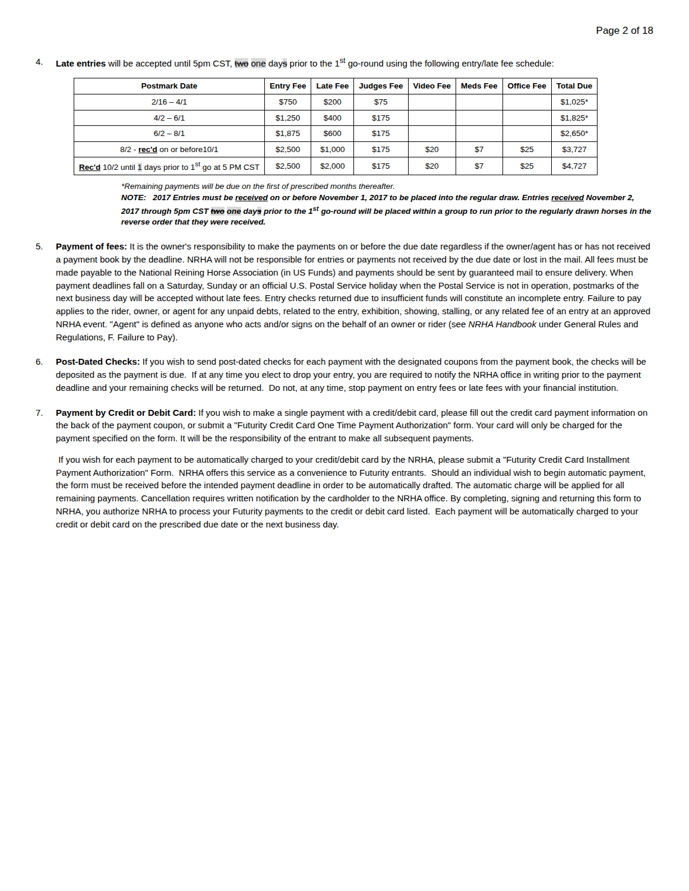Page 2 of 18
4. Late entries will be accepted until 5pm CST, two one days prior to the 1st go-round using the following entry/late fee schedule:
| Postmark Date | Entry Fee | Late Fee | Judges Fee | Video Fee | Meds Fee | Office Fee | Total Due |
| --- | --- | --- | --- | --- | --- | --- | --- |
| 2/16 – 4/1 | $750 | $200 | $75 | | | | $1,025* |
| 4/2 – 6/1 | $1,250 | $400 | $175 | | | | $1,825* |
| 6/2 – 8/1 | $1,875 | $600 | $175 | | | | $2,650* |
| 8/2 - rec'd on or before10/1 | $2,500 | $1,000 | $175 | $20 | $7 | $25 | $3,727 |
| Rec'd 10/2 until 1 days prior to 1 st go at 5 PM CST | $2,500 | $2,000 | $175 | $20 | $7 | $25 | $4,727 |
*Remaining payments will be due on the first of prescribed months thereafter.
NOTE: 2017 Entries must be received on or before November 1, 2017 to be placed into the regular draw. Entries received November 2, 2017 through 5pm CST two one days prior to the 1st go-round will be placed within a group to run prior to the regularly drawn horses in the reverse order that they were received.
5. Payment of fees: It is the owner's responsibility to make the payments on or before the due date regardless if the owner/agent has or has not received a payment book by the deadline. NRHA will not be responsible for entries or payments not received by the due date or lost in the mail. All fees must be made payable to the National Reining Horse Association (in US Funds) and payments should be sent by guaranteed mail to ensure delivery. When payment deadlines fall on a Saturday, Sunday or an official U.S. Postal Service holiday when the Postal Service is not in operation, postmarks of the next business day will be accepted without late fees. Entry checks returned due to insufficient funds will constitute an incomplete entry. Failure to pay applies to the rider, owner, or agent for any unpaid debts, related to the entry, exhibition, showing, stalling, or any related fee of an entry at an approved NRHA event. "Agent" is defined as anyone who acts and/or signs on the behalf of an owner or rider (see NRHA Handbook under General Rules and Regulations, F. Failure to Pay).
6. Post-Dated Checks: If you wish to send post-dated checks for each payment with the designated coupons from the payment book, the checks will be deposited as the payment is due. If at any time you elect to drop your entry, you are required to notify the NRHA office in writing prior to the payment deadline and your remaining checks will be returned. Do not, at any time, stop payment on entry fees or late fees with your financial institution.
7. Payment by Credit or Debit Card: If you wish to make a single payment with a credit/debit card, please fill out the credit card payment information on the back of the payment coupon, or submit a "Futurity Credit Card One Time Payment Authorization" form. Your card will only be charged for the payment specified on the form. It will be the responsibility of the entrant to make all subsequent payments.
If you wish for each payment to be automatically charged to your credit/debit card by the NRHA, please submit a "Futurity Credit Card Installment Payment Authorization" Form. NRHA offers this service as a convenience to Futurity entrants. Should an individual wish to begin automatic payment, the form must be received before the intended payment deadline in order to be automatically drafted. The automatic charge will be applied for all remaining payments. Cancellation requires written notification by the cardholder to the NRHA office. By completing, signing and returning this form to NRHA, you authorize NRHA to process your Futurity payments to the credit or debit card listed. Each payment will be automatically charged to your credit or debit card on the prescribed due date or the next business day.